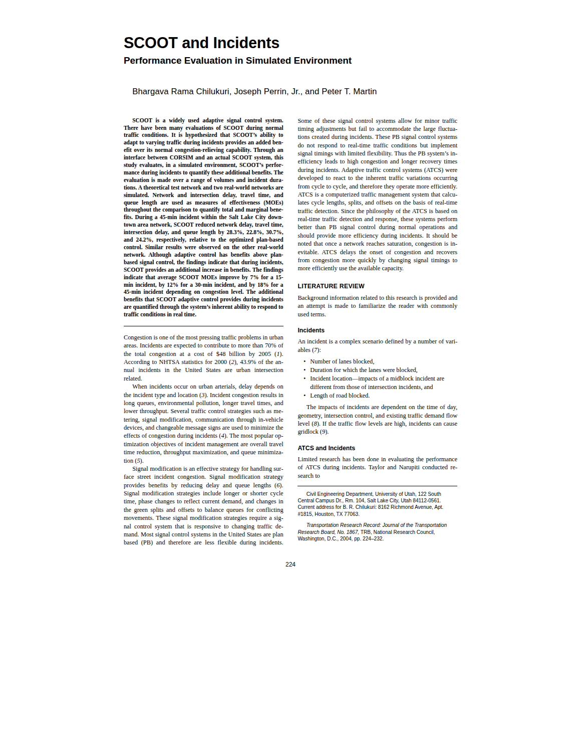SCOOT and Incidents
Performance Evaluation in Simulated Environment
Bhargava Rama Chilukuri, Joseph Perrin, Jr., and Peter T. Martin
SCOOT is a widely used adaptive signal control system. There have been many evaluations of SCOOT during normal traffic conditions. It is hypothesized that SCOOT’s ability to adapt to varying traffic during incidents provides an added benefit over its normal congestion-relieving capability. Through an interface between CORSIM and an actual SCOOT system, this study evaluates, in a simulated environment, SCOOT’s performance during incidents to quantify these additional benefits. The evaluation is made over a range of volumes and incident durations. A theoretical test network and two real-world networks are simulated. Network and intersection delay, travel time, and queue length are used as measures of effectiveness (MOEs) throughout the comparison to quantify total and marginal benefits. During a 45-min incident within the Salt Lake City downtown area network, SCOOT reduced network delay, travel time, intersection delay, and queue length by 28.3%, 22.8%, 30.7%, and 24.2%, respectively, relative to the optimized plan-based control. Similar results were observed on the other real-world network. Although adaptive control has benefits above plan-based signal control, the findings indicate that during incidents, SCOOT provides an additional increase in benefits. The findings indicate that average SCOOT MOEs improve by 7% for a 15-min incident, by 12% for a 30-min incident, and by 18% for a 45-min incident depending on congestion level. The additional benefits that SCOOT adaptive control provides during incidents are quantified through the system’s inherent ability to respond to traffic conditions in real time.
Congestion is one of the most pressing traffic problems in urban areas. Incidents are expected to contribute to more than 70% of the total congestion at a cost of $48 billion by 2005 (1). According to NHTSA statistics for 2000 (2), 43.9% of the annual incidents in the United States are urban intersection related.
When incidents occur on urban arterials, delay depends on the incident type and location (3). Incident congestion results in long queues, environmental pollution, longer travel times, and lower throughput. Several traffic control strategies such as metering, signal modification, communication through in-vehicle devices, and changeable message signs are used to minimize the effects of congestion during incidents (4). The most popular optimization objectives of incident management are overall travel time reduction, throughput maximization, and queue minimization (5).
Signal modification is an effective strategy for handling surface street incident congestion. Signal modification strategy provides benefits by reducing delay and queue lengths (6). Signal modification strategies include longer or shorter cycle time, phase changes to reflect current demand, and changes in the green splits and offsets to balance queues for conflicting movements. These signal modification strategies require a signal control system that is responsive to changing traffic demand. Most signal control systems in the United States are plan based (PB) and therefore are less flexible during incidents. Some of these signal control systems allow for minor traffic timing adjustments but fail to accommodate the large fluctuations created during incidents. These PB signal control systems do not respond to real-time traffic conditions but implement signal timings with limited flexibility. Thus the PB system’s inefficiency leads to high congestion and longer recovery times during incidents. Adaptive traffic control systems (ATCS) were developed to react to the inherent traffic variations occurring from cycle to cycle, and therefore they operate more efficiently. ATCS is a computerized traffic management system that calculates cycle lengths, splits, and offsets on the basis of real-time traffic detection. Since the philosophy of the ATCS is based on real-time traffic detection and response, these systems perform better than PB signal control during normal operations and should provide more efficiency during incidents. It should be noted that once a network reaches saturation, congestion is inevitable. ATCS delays the onset of congestion and recovers from congestion more quickly by changing signal timings to more efficiently use the available capacity.
LITERATURE REVIEW
Background information related to this research is provided and an attempt is made to familiarize the reader with commonly used terms.
Incidents
An incident is a complex scenario defined by a number of variables (7):
Number of lanes blocked,
Duration for which the lanes were blocked,
Incident location—impacts of a midblock incident are different from those of intersection incidents, and
Length of road blocked.
The impacts of incidents are dependent on the time of day, geometry, intersection control, and existing traffic demand flow level (8). If the traffic flow levels are high, incidents can cause gridlock (9).
ATCS and Incidents
Limited research has been done in evaluating the performance of ATCS during incidents. Taylor and Narupiti conducted research to
Civil Engineering Department, University of Utah, 122 South Central Campus Dr., Rm. 104, Salt Lake City, Utah 84112-0561. Current address for B. R. Chilukuri: 8162 Richmond Avenue, Apt. #1815, Houston, TX 77063.
Transportation Research Record: Journal of the Transportation Research Board, No. 1867, TRB, National Research Council, Washington, D.C., 2004, pp. 224–232.
224